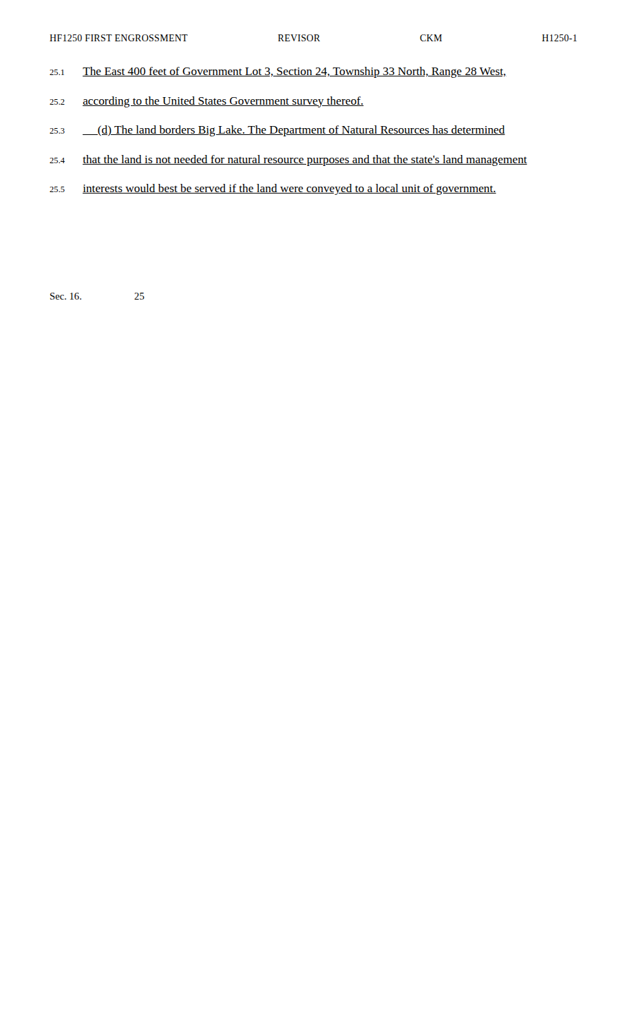HF1250 FIRST ENGROSSMENT REVISOR CKM H1250-1
25.1 The East 400 feet of Government Lot 3, Section 24, Township 33 North, Range 28 West,
25.2 according to the United States Government survey thereof.
25.3 (d) The land borders Big Lake. The Department of Natural Resources has determined
25.4 that the land is not needed for natural resource purposes and that the state's land management
25.5 interests would best be served if the land were conveyed to a local unit of government.
Sec. 16. 25